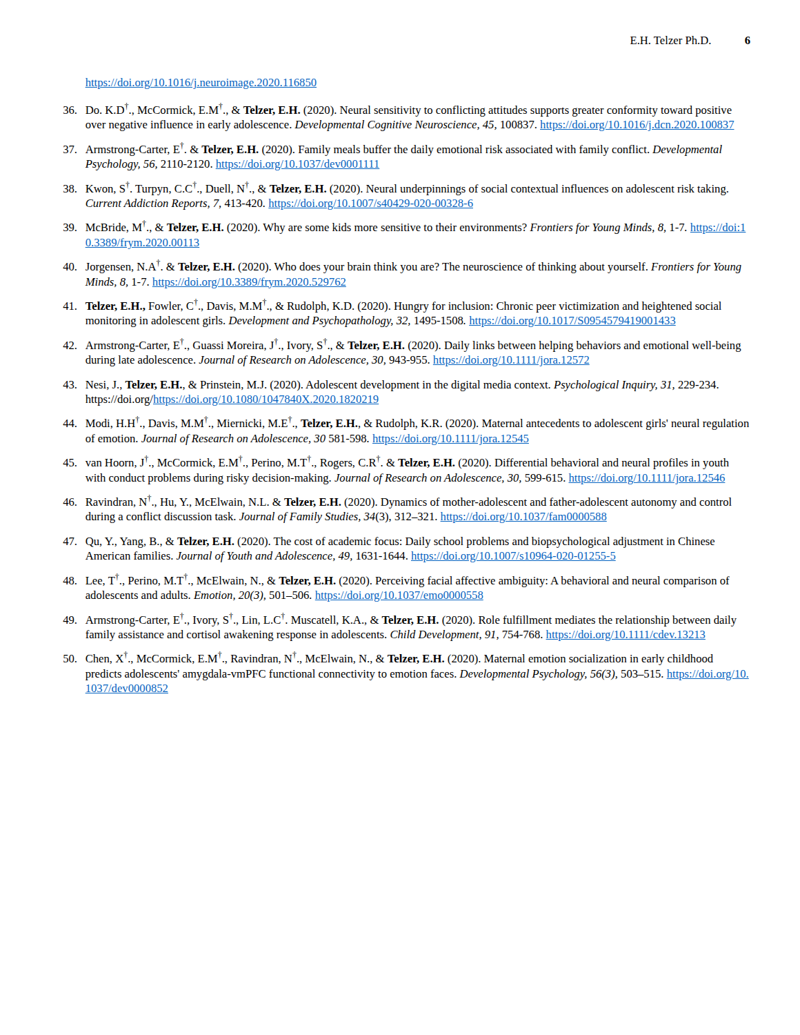E.H. Telzer Ph.D. 6
https://doi.org/10.1016/j.neuroimage.2020.116850
36. Do. K.D†., McCormick, E.M†., & Telzer, E.H. (2020). Neural sensitivity to conflicting attitudes supports greater conformity toward positive over negative influence in early adolescence. Developmental Cognitive Neuroscience, 45, 100837. https://doi.org/10.1016/j.dcn.2020.100837
37. Armstrong-Carter, E†. & Telzer, E.H. (2020). Family meals buffer the daily emotional risk associated with family conflict. Developmental Psychology, 56, 2110-2120. https://doi.org/10.1037/dev0001111
38. Kwon, S†. Turpyn, C.C†., Duell, N†., & Telzer, E.H. (2020). Neural underpinnings of social contextual influences on adolescent risk taking. Current Addiction Reports, 7, 413-420. https://doi.org/10.1007/s40429-020-00328-6
39. McBride, M†., & Telzer, E.H. (2020). Why are some kids more sensitive to their environments? Frontiers for Young Minds, 8, 1-7. https://doi:10.3389/frym.2020.00113
40. Jorgensen, N.A†. & Telzer, E.H. (2020). Who does your brain think you are? The neuroscience of thinking about yourself. Frontiers for Young Minds, 8, 1-7. https://doi.org/10.3389/frym.2020.529762
41. Telzer, E.H., Fowler, C†., Davis, M.M†., & Rudolph, K.D. (2020). Hungry for inclusion: Chronic peer victimization and heightened social monitoring in adolescent girls. Development and Psychopathology, 32, 1495-1508. https://doi.org/10.1017/S0954579419001433
42. Armstrong-Carter, E†., Guassi Moreira, J†., Ivory, S†., & Telzer, E.H. (2020). Daily links between helping behaviors and emotional well-being during late adolescence. Journal of Research on Adolescence, 30, 943-955. https://doi.org/10.1111/jora.12572
43. Nesi, J., Telzer, E.H., & Prinstein, M.J. (2020). Adolescent development in the digital media context. Psychological Inquiry, 31, 229-234. https://doi.org/https://doi.org/10.1080/1047840X.2020.1820219
44. Modi, H.H†., Davis, M.M†., Miernicki, M.E†., Telzer, E.H., & Rudolph, K.R. (2020). Maternal antecedents to adolescent girls' neural regulation of emotion. Journal of Research on Adolescence, 30 581-598. https://doi.org/10.1111/jora.12545
45. van Hoorn, J†., McCormick, E.M†., Perino, M.T†., Rogers, C.R†. & Telzer, E.H. (2020). Differential behavioral and neural profiles in youth with conduct problems during risky decision-making. Journal of Research on Adolescence, 30, 599-615. https://doi.org/10.1111/jora.12546
46. Ravindran, N†., Hu, Y., McElwain, N.L. & Telzer, E.H. (2020). Dynamics of mother-adolescent and father-adolescent autonomy and control during a conflict discussion task. Journal of Family Studies, 34(3), 312–321. https://doi.org/10.1037/fam0000588
47. Qu, Y., Yang, B., & Telzer, E.H. (2020). The cost of academic focus: Daily school problems and biopsychological adjustment in Chinese American families. Journal of Youth and Adolescence, 49, 1631-1644. https://doi.org/10.1007/s10964-020-01255-5
48. Lee, T†., Perino, M.T†., McElwain, N., & Telzer, E.H. (2020). Perceiving facial affective ambiguity: A behavioral and neural comparison of adolescents and adults. Emotion, 20(3), 501–506. https://doi.org/10.1037/emo0000558
49. Armstrong-Carter, E†., Ivory, S†., Lin, L.C†. Muscatell, K.A., & Telzer, E.H. (2020). Role fulfillment mediates the relationship between daily family assistance and cortisol awakening response in adolescents. Child Development, 91, 754-768. https://doi.org/10.1111/cdev.13213
50. Chen, X†., McCormick, E.M†., Ravindran, N†., McElwain, N., & Telzer, E.H. (2020). Maternal emotion socialization in early childhood predicts adolescents' amygdala-vmPFC functional connectivity to emotion faces. Developmental Psychology, 56(3), 503–515. https://doi.org/10.1037/dev0000852